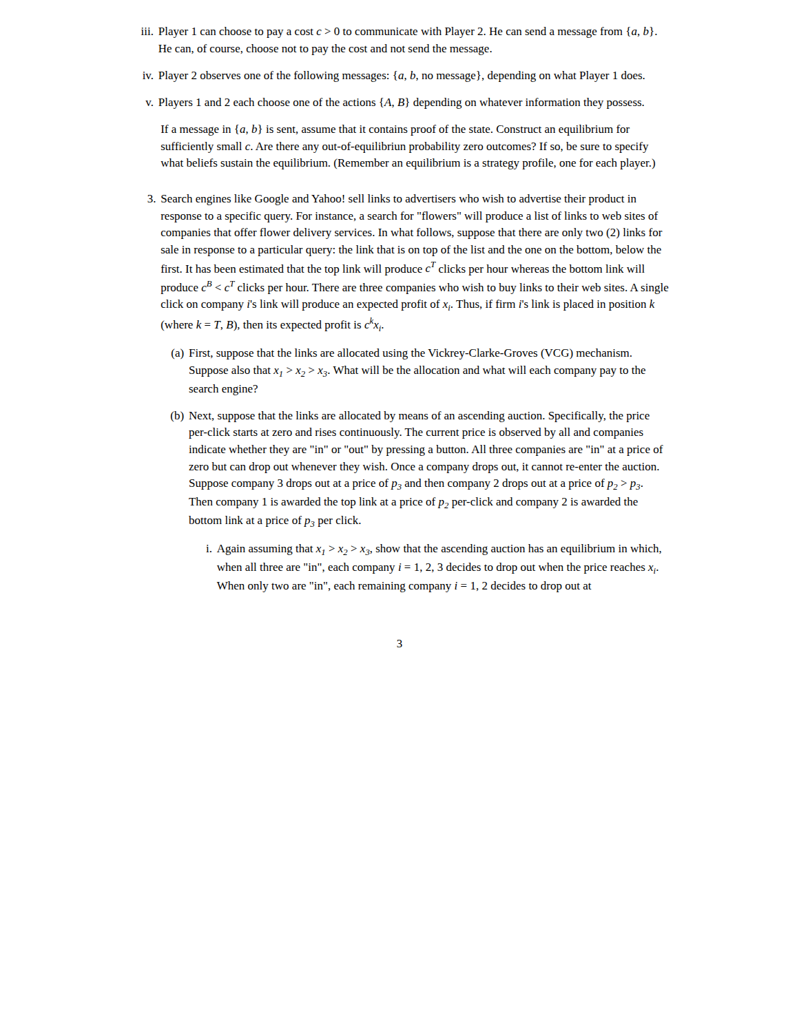iii. Player 1 can choose to pay a cost c > 0 to communicate with Player 2. He can send a message from {a, b}. He can, of course, choose not to pay the cost and not send the message.
iv. Player 2 observes one of the following messages: {a, b, no message}, depending on what Player 1 does.
v. Players 1 and 2 each choose one of the actions {A, B} depending on whatever information they possess.
If a message in {a, b} is sent, assume that it contains proof of the state. Construct an equilibrium for sufficiently small c. Are there any out-of-equilibriun probability zero outcomes? If so, be sure to specify what beliefs sustain the equilibrium. (Remember an equilibrium is a strategy profile, one for each player.)
3. Search engines like Google and Yahoo! sell links to advertisers who wish to advertise their product in response to a specific query. For instance, a search for "flowers" will produce a list of links to web sites of companies that offer flower delivery services. In what follows, suppose that there are only two (2) links for sale in response to a particular query: the link that is on top of the list and the one on the bottom, below the first. It has been estimated that the top link will produce cT clicks per hour whereas the bottom link will produce cB < cT clicks per hour. There are three companies who wish to buy links to their web sites. A single click on company i's link will produce an expected profit of xi. Thus, if firm i's link is placed in position k (where k = T, B), then its expected profit is ckxi.
(a) First, suppose that the links are allocated using the Vickrey-Clarke-Groves (VCG) mechanism. Suppose also that x1 > x2 > x3. What will be the allocation and what will each company pay to the search engine?
(b) Next, suppose that the links are allocated by means of an ascending auction. Specifically, the price per-click starts at zero and rises continuously. The current price is observed by all and companies indicate whether they are "in" or "out" by pressing a button. All three companies are "in" at a price of zero but can drop out whenever they wish. Once a company drops out, it cannot re-enter the auction. Suppose company 3 drops out at a price of p3 and then company 2 drops out at a price of p2 > p3. Then company 1 is awarded the top link at a price of p2 per-click and company 2 is awarded the bottom link at a price of p3 per click.
i. Again assuming that x1 > x2 > x3, show that the ascending auction has an equilibrium in which, when all three are "in", each company i = 1, 2, 3 decides to drop out when the price reaches xi. When only two are "in", each remaining company i = 1, 2 decides to drop out at
3